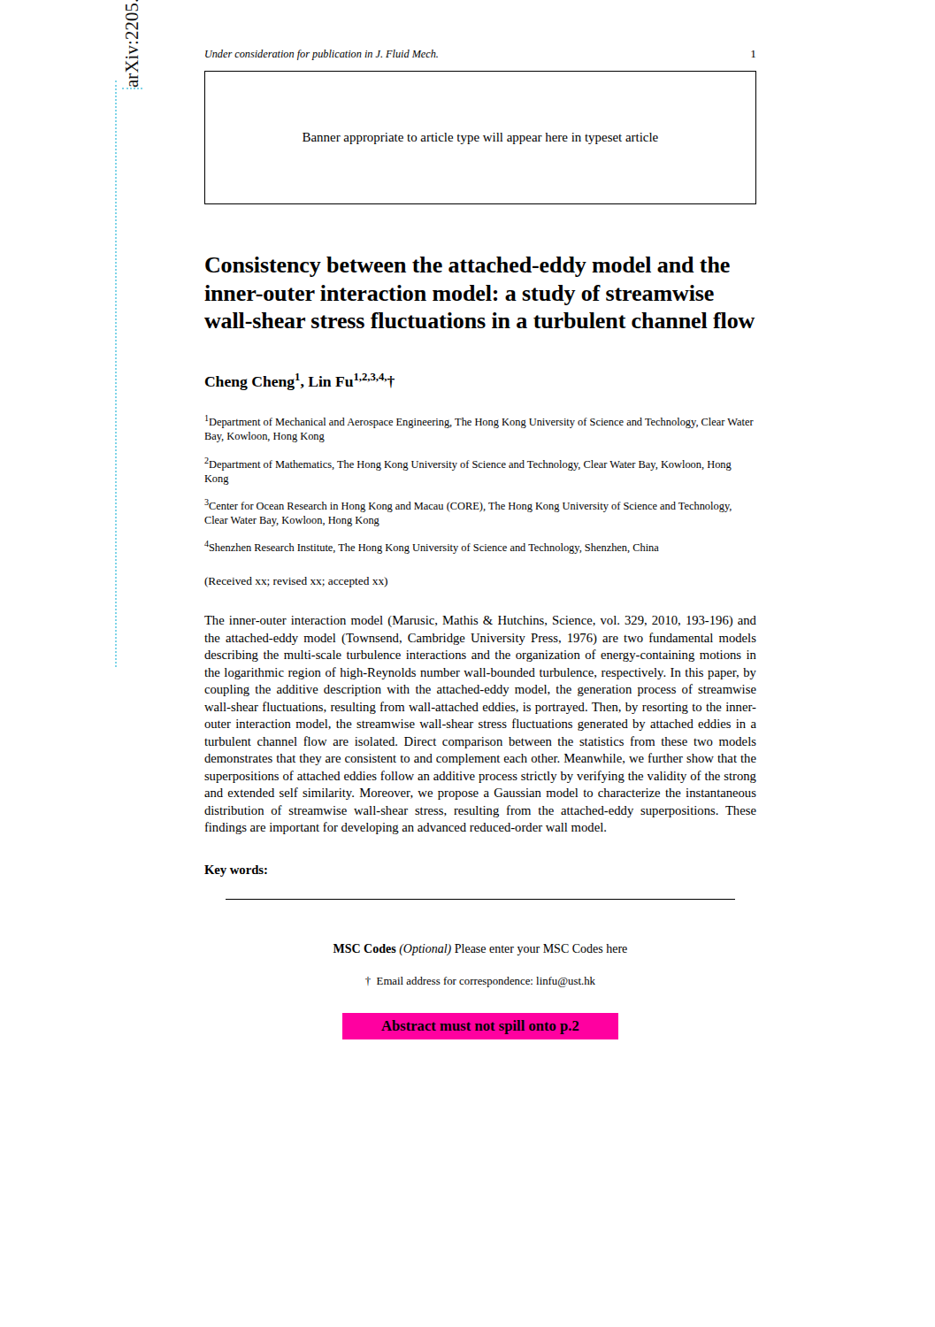arXiv:2205.05503v2 [physics.flu-dyn] 16 May 2022
Under consideration for publication in J. Fluid Mech. 1
Banner appropriate to article type will appear here in typeset article
Consistency between the attached-eddy model and the inner-outer interaction model: a study of streamwise wall-shear stress fluctuations in a turbulent channel flow
Cheng Cheng1, Lin Fu1,2,3,4,†
1Department of Mechanical and Aerospace Engineering, The Hong Kong University of Science and Technology, Clear Water Bay, Kowloon, Hong Kong
2Department of Mathematics, The Hong Kong University of Science and Technology, Clear Water Bay, Kowloon, Hong Kong
3Center for Ocean Research in Hong Kong and Macau (CORE), The Hong Kong University of Science and Technology, Clear Water Bay, Kowloon, Hong Kong
4Shenzhen Research Institute, The Hong Kong University of Science and Technology, Shenzhen, China
(Received xx; revised xx; accepted xx)
The inner-outer interaction model (Marusic, Mathis & Hutchins, Science, vol. 329, 2010, 193-196) and the attached-eddy model (Townsend, Cambridge University Press, 1976) are two fundamental models describing the multi-scale turbulence interactions and the organization of energy-containing motions in the logarithmic region of high-Reynolds number wall-bounded turbulence, respectively. In this paper, by coupling the additive description with the attached-eddy model, the generation process of streamwise wall-shear fluctuations, resulting from wall-attached eddies, is portrayed. Then, by resorting to the inner-outer interaction model, the streamwise wall-shear stress fluctuations generated by attached eddies in a turbulent channel flow are isolated. Direct comparison between the statistics from these two models demonstrates that they are consistent to and complement each other. Meanwhile, we further show that the superpositions of attached eddies follow an additive process strictly by verifying the validity of the strong and extended self similarity. Moreover, we propose a Gaussian model to characterize the instantaneous distribution of streamwise wall-shear stress, resulting from the attached-eddy superpositions. These findings are important for developing an advanced reduced-order wall model.
Key words:
MSC Codes (Optional) Please enter your MSC Codes here
† Email address for correspondence: linfu@ust.hk
Abstract must not spill onto p.2